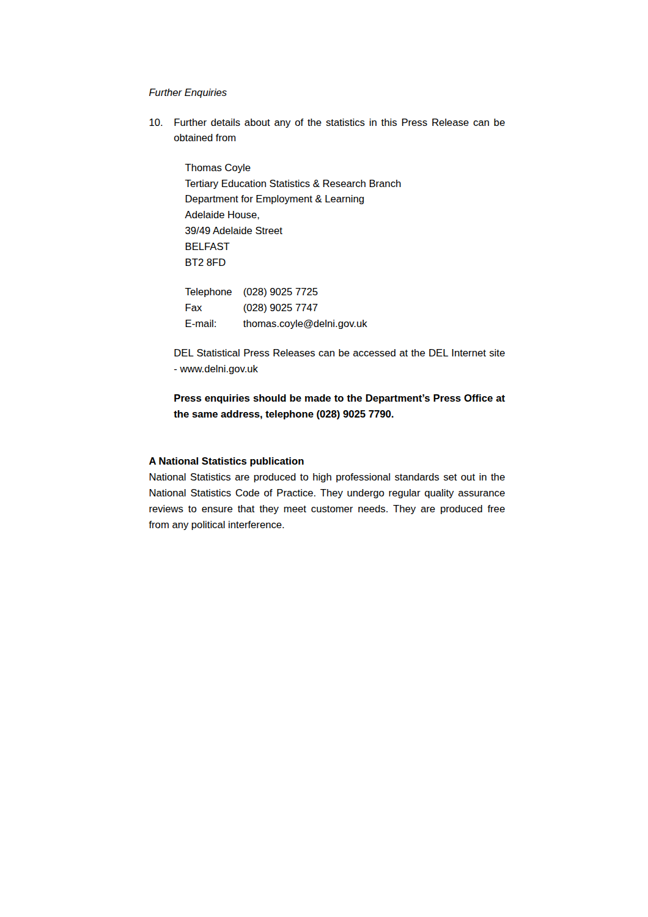Further Enquiries
10. Further details about any of the statistics in this Press Release can be obtained from
Thomas Coyle
Tertiary Education Statistics & Research Branch
Department for Employment & Learning
Adelaide House,
39/49 Adelaide Street
BELFAST
BT2 8FD
| Telephone | (028) 9025 7725 |
| Fax | (028) 9025 7747 |
| E-mail: | thomas.coyle@delni.gov.uk |
DEL Statistical Press Releases can be accessed at the DEL Internet site - www.delni.gov.uk
Press enquiries should be made to the Department’s Press Office at the same address, telephone (028) 9025 7790.
A National Statistics publication
National Statistics are produced to high professional standards set out in the National Statistics Code of Practice. They undergo regular quality assurance reviews to ensure that they meet customer needs. They are produced free from any political interference.